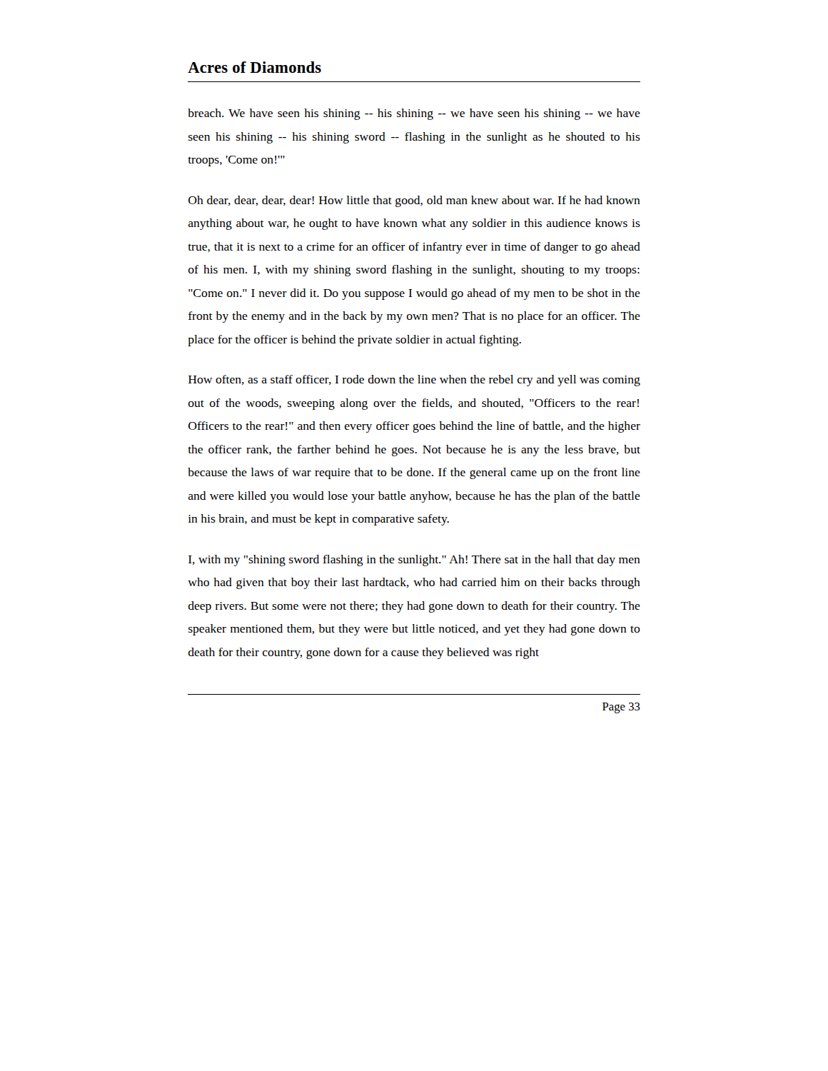Acres of Diamonds
breach. We have seen his shining -- his shining -- we have seen his shining -- we have seen his shining -- his shining sword -- flashing in the sunlight as he shouted to his troops, 'Come on!'"
Oh dear, dear, dear, dear! How little that good, old man knew about war. If he had known anything about war, he ought to have known what any soldier in this audience knows is true, that it is next to a crime for an officer of infantry ever in time of danger to go ahead of his men. I, with my shining sword flashing in the sunlight, shouting to my troops: "Come on." I never did it. Do you suppose I would go ahead of my men to be shot in the front by the enemy and in the back by my own men? That is no place for an officer. The place for the officer is behind the private soldier in actual fighting.
How often, as a staff officer, I rode down the line when the rebel cry and yell was coming out of the woods, sweeping along over the fields, and shouted, "Officers to the rear! Officers to the rear!" and then every officer goes behind the line of battle, and the higher the officer rank, the farther behind he goes. Not because he is any the less brave, but because the laws of war require that to be done. If the general came up on the front line and were killed you would lose your battle anyhow, because he has the plan of the battle in his brain, and must be kept in comparative safety.
I, with my "shining sword flashing in the sunlight." Ah! There sat in the hall that day men who had given that boy their last hardtack, who had carried him on their backs through deep rivers. But some were not there; they had gone down to death for their country. The speaker mentioned them, but they were but little noticed, and yet they had gone down to death for their country, gone down for a cause they believed was right
Page 33